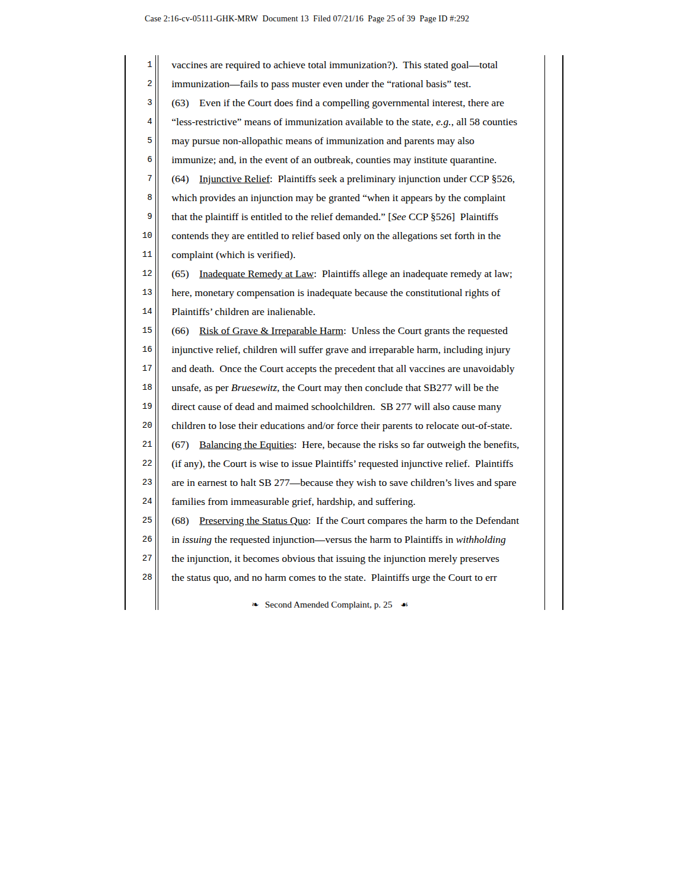Case 2:16-cv-05111-GHK-MRW Document 13 Filed 07/21/16 Page 25 of 39 Page ID #:292
| 1 | vaccines are required to achieve total immunization?). This stated goal—total |
| 2 | immunization—fails to pass muster even under the “rational basis” test. |
| 3 | (63) Even if the Court does find a compelling governmental interest, there are |
| 4 | “less-restrictive” means of immunization available to the state, e.g. , all 58 counties |
| 5 | may pursue non-allopathic means of immunization and parents may also |
| 6 | immunize; and, in the event of an outbreak, counties may institute quarantine. |
| 7 | (64) Injunctive Relief : Plaintiffs seek a preliminary injunction under CCP §526, |
| 8 | which provides an injunction may be granted “when it appears by the complaint |
| 9 | that the plaintiff is entitled to the relief demanded.” [ See CCP §526] Plaintiffs |
| 10 | contends they are entitled to relief based only on the allegations set forth in the |
| 11 | complaint (which is verified). |
| 12 | (65) Inadequate Remedy at Law : Plaintiffs allege an inadequate remedy at law; |
| 13 | here, monetary compensation is inadequate because the constitutional rights of |
| 14 | Plaintiffs’ children are inalienable. |
| 15 | (66) Risk of Grave & Irreparable Harm : Unless the Court grants the requested |
| 16 | injunctive relief, children will suffer grave and irreparable harm, including injury |
| 17 | and death. Once the Court accepts the precedent that all vaccines are unavoidably |
| 18 | unsafe, as per Bruesewitz , the Court may then conclude that SB277 will be the |
| 19 | direct cause of dead and maimed schoolchildren. SB 277 will also cause many |
| 20 | children to lose their educations and/or force their parents to relocate out-of-state. |
| 21 | (67) Balancing the Equities : Here, because the risks so far outweigh the benefits, |
| 22 | (if any), the Court is wise to issue Plaintiffs’ requested injunctive relief. Plaintiffs |
| 23 | are in earnest to halt SB 277—because they wish to save children’s lives and spare |
| 24 | families from immeasurable grief, hardship, and suffering. |
| 25 | (68) Preserving the Status Quo : If the Court compares the harm to the Defendant |
| 26 | in issuing the requested injunction—versus the harm to Plaintiffs in withholding |
| 27 | the injunction, it becomes obvious that issuing the injunction merely preserves |
| 28 | the status quo, and no harm comes to the state. Plaintiffs urge the Court to err |
❧ Second Amended Complaint, p. 25 ☙